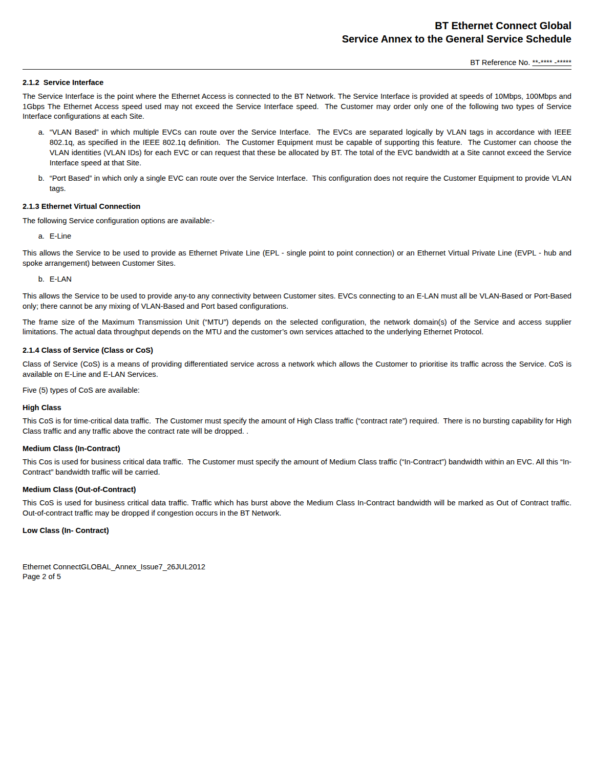BT Ethernet Connect Global
Service Annex to the General Service Schedule
BT Reference No. **-**** -*****
2.1.2 Service Interface
The Service Interface is the point where the Ethernet Access is connected to the BT Network. The Service Interface is provided at speeds of 10Mbps, 100Mbps and 1Gbps The Ethernet Access speed used may not exceed the Service Interface speed. The Customer may order only one of the following two types of Service Interface configurations at each Site.
“VLAN Based” in which multiple EVCs can route over the Service Interface. The EVCs are separated logically by VLAN tags in accordance with IEEE 802.1q, as specified in the IEEE 802.1q definition. The Customer Equipment must be capable of supporting this feature. The Customer can choose the VLAN identities (VLAN IDs) for each EVC or can request that these be allocated by BT. The total of the EVC bandwidth at a Site cannot exceed the Service Interface speed at that Site.
“Port Based” in which only a single EVC can route over the Service Interface. This configuration does not require the Customer Equipment to provide VLAN tags.
2.1.3 Ethernet Virtual Connection
The following Service configuration options are available:-
E-Line
This allows the Service to be used to provide as Ethernet Private Line (EPL - single point to point connection) or an Ethernet Virtual Private Line (EVPL - hub and spoke arrangement) between Customer Sites.
E-LAN
This allows the Service to be used to provide any-to any connectivity between Customer sites. EVCs connecting to an E-LAN must all be VLAN-Based or Port-Based only; there cannot be any mixing of VLAN-Based and Port based configurations.
The frame size of the Maximum Transmission Unit (“MTU”) depends on the selected configuration, the network domain(s) of the Service and access supplier limitations. The actual data throughput depends on the MTU and the customer’s own services attached to the underlying Ethernet Protocol.
2.1.4 Class of Service (Class or CoS)
Class of Service (CoS) is a means of providing differentiated service across a network which allows the Customer to prioritise its traffic across the Service. CoS is available on E-Line and E-LAN Services.
Five (5) types of CoS are available:
High Class
This CoS is for time-critical data traffic. The Customer must specify the amount of High Class traffic (“contract rate”) required. There is no bursting capability for High Class traffic and any traffic above the contract rate will be dropped. .
Medium Class (In-Contract)
This Cos is used for business critical data traffic. The Customer must specify the amount of Medium Class traffic (“In-Contract”) bandwidth within an EVC. All this “In-Contract” bandwidth traffic will be carried.
Medium Class (Out-of-Contract)
This CoS is used for business critical data traffic. Traffic which has burst above the Medium Class In-Contract bandwidth will be marked as Out of Contract traffic. Out-of-contract traffic may be dropped if congestion occurs in the BT Network.
Low Class (In- Contract)
Ethernet ConnectGLOBAL_Annex_Issue7_26JUL2012
Page 2 of 5